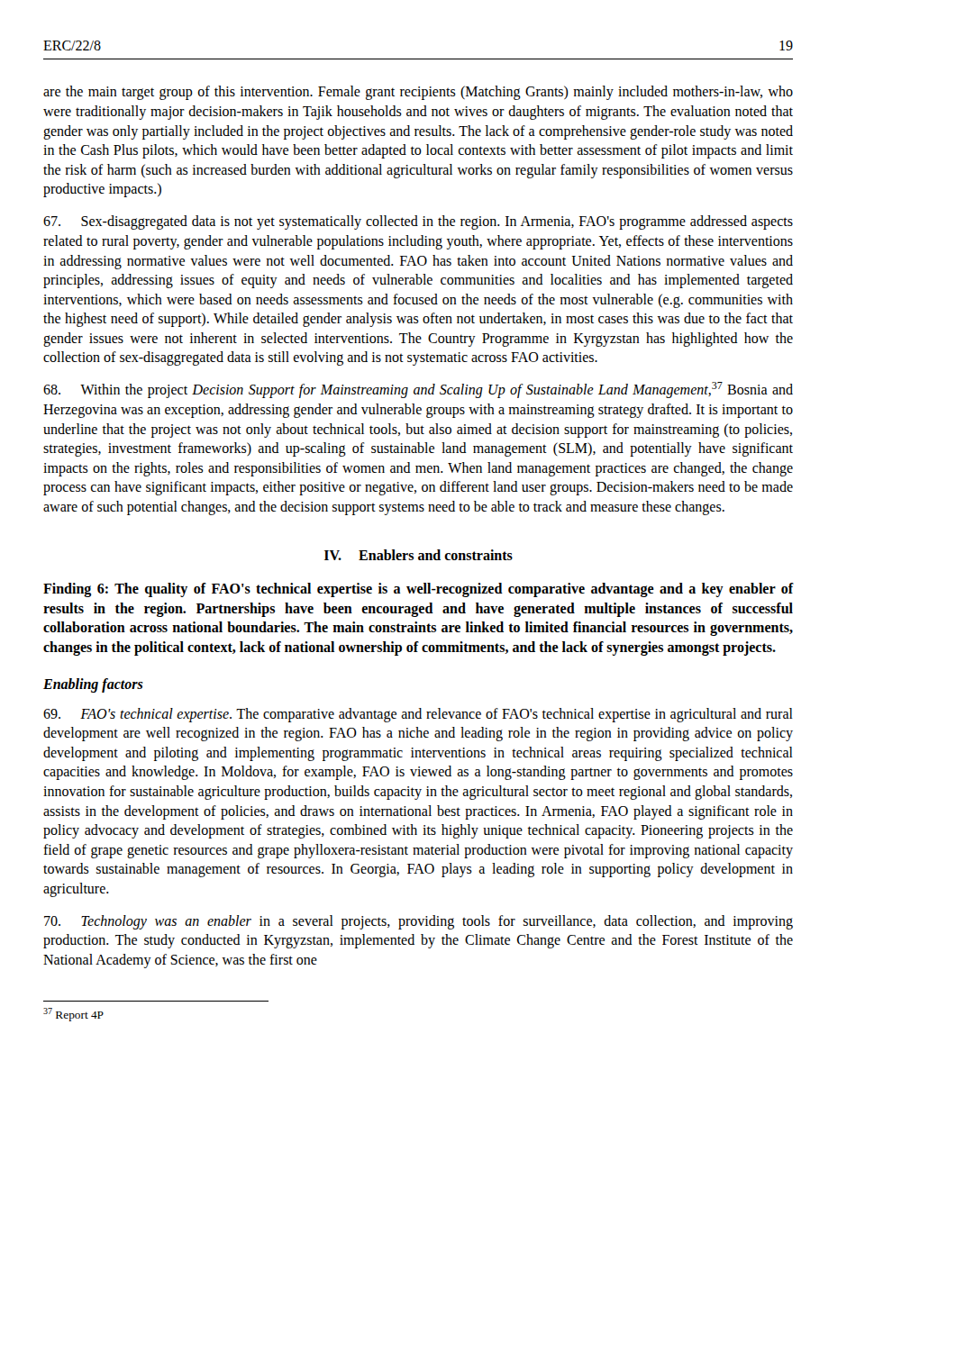ERC/22/8 19
are the main target group of this intervention. Female grant recipients (Matching Grants) mainly included mothers-in-law, who were traditionally major decision-makers in Tajik households and not wives or daughters of migrants. The evaluation noted that gender was only partially included in the project objectives and results. The lack of a comprehensive gender-role study was noted in the Cash Plus pilots, which would have been better adapted to local contexts with better assessment of pilot impacts and limit the risk of harm (such as increased burden with additional agricultural works on regular family responsibilities of women versus productive impacts.)
67. Sex-disaggregated data is not yet systematically collected in the region. In Armenia, FAO's programme addressed aspects related to rural poverty, gender and vulnerable populations including youth, where appropriate. Yet, effects of these interventions in addressing normative values were not well documented. FAO has taken into account United Nations normative values and principles, addressing issues of equity and needs of vulnerable communities and localities and has implemented targeted interventions, which were based on needs assessments and focused on the needs of the most vulnerable (e.g. communities with the highest need of support). While detailed gender analysis was often not undertaken, in most cases this was due to the fact that gender issues were not inherent in selected interventions. The Country Programme in Kyrgyzstan has highlighted how the collection of sex-disaggregated data is still evolving and is not systematic across FAO activities.
68. Within the project Decision Support for Mainstreaming and Scaling Up of Sustainable Land Management,37 Bosnia and Herzegovina was an exception, addressing gender and vulnerable groups with a mainstreaming strategy drafted. It is important to underline that the project was not only about technical tools, but also aimed at decision support for mainstreaming (to policies, strategies, investment frameworks) and up-scaling of sustainable land management (SLM), and potentially have significant impacts on the rights, roles and responsibilities of women and men. When land management practices are changed, the change process can have significant impacts, either positive or negative, on different land user groups. Decision-makers need to be made aware of such potential changes, and the decision support systems need to be able to track and measure these changes.
IV. Enablers and constraints
Finding 6: The quality of FAO's technical expertise is a well-recognized comparative advantage and a key enabler of results in the region. Partnerships have been encouraged and have generated multiple instances of successful collaboration across national boundaries. The main constraints are linked to limited financial resources in governments, changes in the political context, lack of national ownership of commitments, and the lack of synergies amongst projects.
Enabling factors
69. FAO's technical expertise. The comparative advantage and relevance of FAO's technical expertise in agricultural and rural development are well recognized in the region. FAO has a niche and leading role in the region in providing advice on policy development and piloting and implementing programmatic interventions in technical areas requiring specialized technical capacities and knowledge. In Moldova, for example, FAO is viewed as a long-standing partner to governments and promotes innovation for sustainable agriculture production, builds capacity in the agricultural sector to meet regional and global standards, assists in the development of policies, and draws on international best practices. In Armenia, FAO played a significant role in policy advocacy and development of strategies, combined with its highly unique technical capacity. Pioneering projects in the field of grape genetic resources and grape phylloxera-resistant material production were pivotal for improving national capacity towards sustainable management of resources. In Georgia, FAO plays a leading role in supporting policy development in agriculture.
70. Technology was an enabler in a several projects, providing tools for surveillance, data collection, and improving production. The study conducted in Kyrgyzstan, implemented by the Climate Change Centre and the Forest Institute of the National Academy of Science, was the first one
37 Report 4P